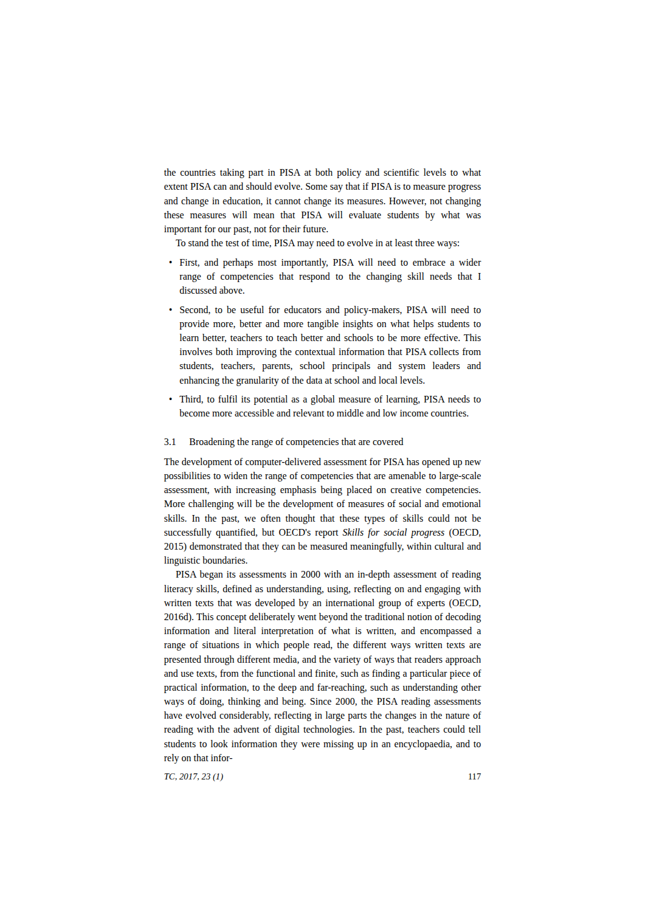the countries taking part in PISA at both policy and scientific levels to what extent PISA can and should evolve. Some say that if PISA is to measure progress and change in education, it cannot change its measures. However, not changing these measures will mean that PISA will evaluate students by what was important for our past, not for their future.
To stand the test of time, PISA may need to evolve in at least three ways:
First, and perhaps most importantly, PISA will need to embrace a wider range of competencies that respond to the changing skill needs that I discussed above.
Second, to be useful for educators and policy-makers, PISA will need to provide more, better and more tangible insights on what helps students to learn better, teachers to teach better and schools to be more effective. This involves both improving the contextual information that PISA collects from students, teachers, parents, school principals and system leaders and enhancing the granularity of the data at school and local levels.
Third, to fulfil its potential as a global measure of learning, PISA needs to become more accessible and relevant to middle and low income countries.
3.1 Broadening the range of competencies that are covered
The development of computer-delivered assessment for PISA has opened up new possibilities to widen the range of competencies that are amenable to large-scale assessment, with increasing emphasis being placed on creative competencies. More challenging will be the development of measures of social and emotional skills. In the past, we often thought that these types of skills could not be successfully quantified, but OECD's report Skills for social progress (OECD, 2015) demonstrated that they can be measured meaningfully, within cultural and linguistic boundaries.
PISA began its assessments in 2000 with an in-depth assessment of reading literacy skills, defined as understanding, using, reflecting on and engaging with written texts that was developed by an international group of experts (OECD, 2016d). This concept deliberately went beyond the traditional notion of decoding information and literal interpretation of what is written, and encompassed a range of situations in which people read, the different ways written texts are presented through different media, and the variety of ways that readers approach and use texts, from the functional and finite, such as finding a particular piece of practical information, to the deep and far-reaching, such as understanding other ways of doing, thinking and being. Since 2000, the PISA reading assessments have evolved considerably, reflecting in large parts the changes in the nature of reading with the advent of digital technologies. In the past, teachers could tell students to look information they were missing up in an encyclopaedia, and to rely on that infor-
TC, 2017, 23 (1) 117